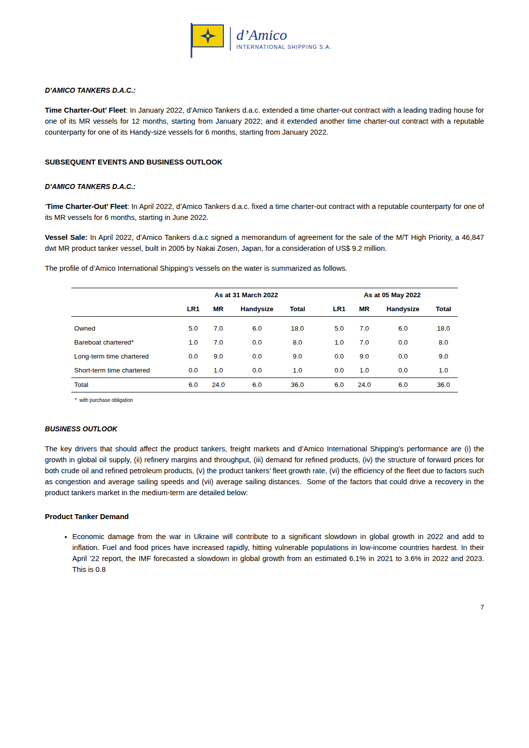d’Amico INTERNATIONAL SHIPPING S.A.
D’AMICO TANKERS D.A.C.:
Time Charter-Out’ Fleet: In January 2022, d’Amico Tankers d.a.c. extended a time charter-out contract with a leading trading house for one of its MR vessels for 12 months, starting from January 2022; and it extended another time charter-out contract with a reputable counterparty for one of its Handy-size vessels for 6 months, starting from January 2022.
SUBSEQUENT EVENTS AND BUSINESS OUTLOOK
D’AMICO TANKERS D.A.C.:
‘Time Charter-Out’ Fleet: In April 2022, d’Amico Tankers d.a.c. fixed a time charter-out contract with a reputable counterparty for one of its MR vessels for 6 months, starting in June 2022.
Vessel Sale: In April 2022, d’Amico Tankers d.a.c signed a memorandum of agreement for the sale of the M/T High Priority, a 46,847 dwt MR product tanker vessel, built in 2005 by Nakai Zosen, Japan, for a consideration of US$ 9.2 million.
The profile of d’Amico International Shipping’s vessels on the water is summarized as follows.
| | As at 31 March 2022 | | As at 05 May 2022 |
| | LR1 | MR | Handysize | Total | | LR1 | MR | Handysize | Total |
| Owned | 5.0 | 7.0 | 6.0 | 18.0 | | 5.0 | 7.0 | 6.0 | 18.0 |
| Bareboat chartered* | 1.0 | 7.0 | 0.0 | 8.0 | | 1.0 | 7.0 | 0.0 | 8.0 |
| Long-term time chartered | 0.0 | 9.0 | 0.0 | 9.0 | | 0.0 | 9.0 | 0.0 | 9.0 |
| Short-term time chartered | 0.0 | 1.0 | 0.0 | 1.0 | | 0.0 | 1.0 | 0.0 | 1.0 |
| Total | 6.0 | 24.0 | 6.0 | 36.0 | | 6.0 | 24.0 | 6.0 | 36.0 |
* with purchase obligation
BUSINESS OUTLOOK
The key drivers that should affect the product tankers, freight markets and d’Amico International Shipping’s performance are (i) the growth in global oil supply, (ii) refinery margins and throughput, (iii) demand for refined products, (iv) the structure of forward prices for both crude oil and refined petroleum products, (v) the product tankers’ fleet growth rate, (vi) the efficiency of the fleet due to factors such as congestion and average sailing speeds and (vii) average sailing distances. Some of the factors that could drive a recovery in the product tankers market in the medium-term are detailed below:
Product Tanker Demand
Economic damage from the war in Ukraine will contribute to a significant slowdown in global growth in 2022 and add to inflation. Fuel and food prices have increased rapidly, hitting vulnerable populations in low-income countries hardest. In their April ’22 report, the IMF forecasted a slowdown in global growth from an estimated 6.1% in 2021 to 3.6% in 2022 and 2023. This is 0.8
7